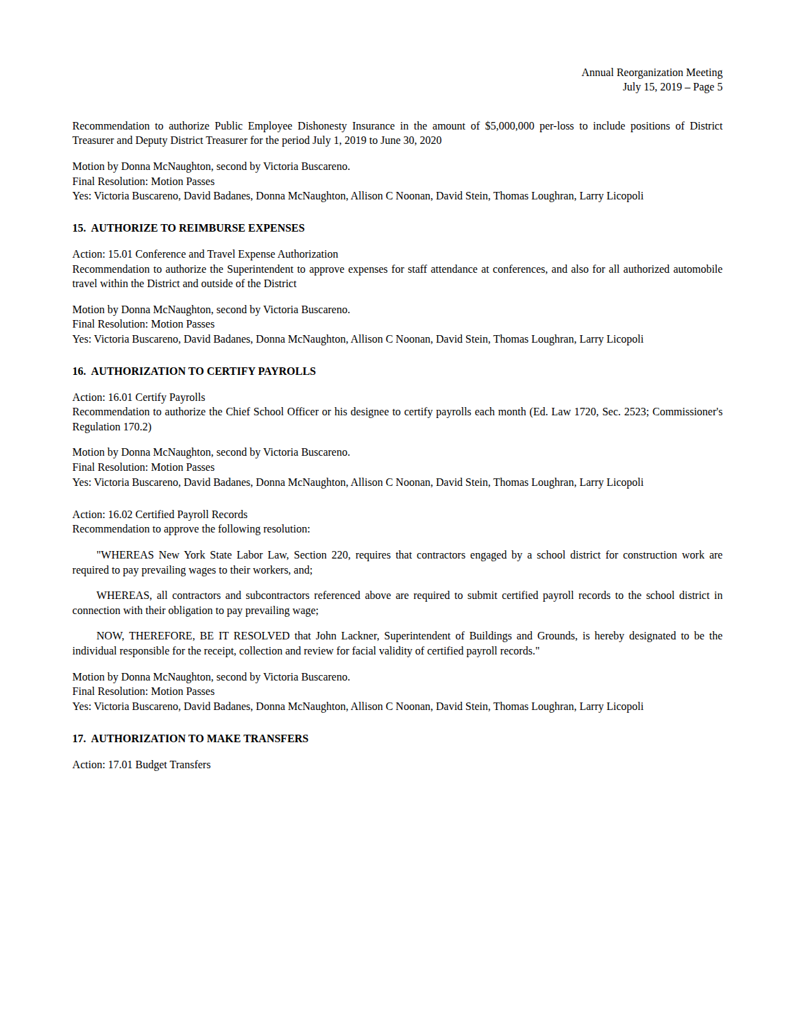Annual Reorganization Meeting
July 15, 2019 – Page 5
Recommendation to authorize Public Employee Dishonesty Insurance in the amount of $5,000,000 per-loss to include positions of District Treasurer and Deputy District Treasurer for the period July 1, 2019 to June 30, 2020
Motion by Donna McNaughton, second by Victoria Buscareno.
Final Resolution: Motion Passes
Yes: Victoria Buscareno, David Badanes, Donna McNaughton, Allison C Noonan, David Stein, Thomas Loughran, Larry Licopoli
15. Authorize to Reimburse Expenses
Action: 15.01 Conference and Travel Expense Authorization
Recommendation to authorize the Superintendent to approve expenses for staff attendance at conferences, and also for all authorized automobile travel within the District and outside of the District
Motion by Donna McNaughton, second by Victoria Buscareno.
Final Resolution: Motion Passes
Yes: Victoria Buscareno, David Badanes, Donna McNaughton, Allison C Noonan, David Stein, Thomas Loughran, Larry Licopoli
16. Authorization to Certify Payrolls
Action: 16.01 Certify Payrolls
Recommendation to authorize the Chief School Officer or his designee to certify payrolls each month (Ed. Law 1720, Sec. 2523; Commissioner's Regulation 170.2)
Motion by Donna McNaughton, second by Victoria Buscareno.
Final Resolution: Motion Passes
Yes: Victoria Buscareno, David Badanes, Donna McNaughton, Allison C Noonan, David Stein, Thomas Loughran, Larry Licopoli
Action: 16.02 Certified Payroll Records
Recommendation to approve the following resolution:
"WHEREAS New York State Labor Law, Section 220, requires that contractors engaged by a school district for construction work are required to pay prevailing wages to their workers, and;
WHEREAS, all contractors and subcontractors referenced above are required to submit certified payroll records to the school district in connection with their obligation to pay prevailing wage;
NOW, THEREFORE, BE IT RESOLVED that John Lackner, Superintendent of Buildings and Grounds, is hereby designated to be the individual responsible for the receipt, collection and review for facial validity of certified payroll records."
Motion by Donna McNaughton, second by Victoria Buscareno.
Final Resolution: Motion Passes
Yes: Victoria Buscareno, David Badanes, Donna McNaughton, Allison C Noonan, David Stein, Thomas Loughran, Larry Licopoli
17. Authorization to Make Transfers
Action: 17.01 Budget Transfers